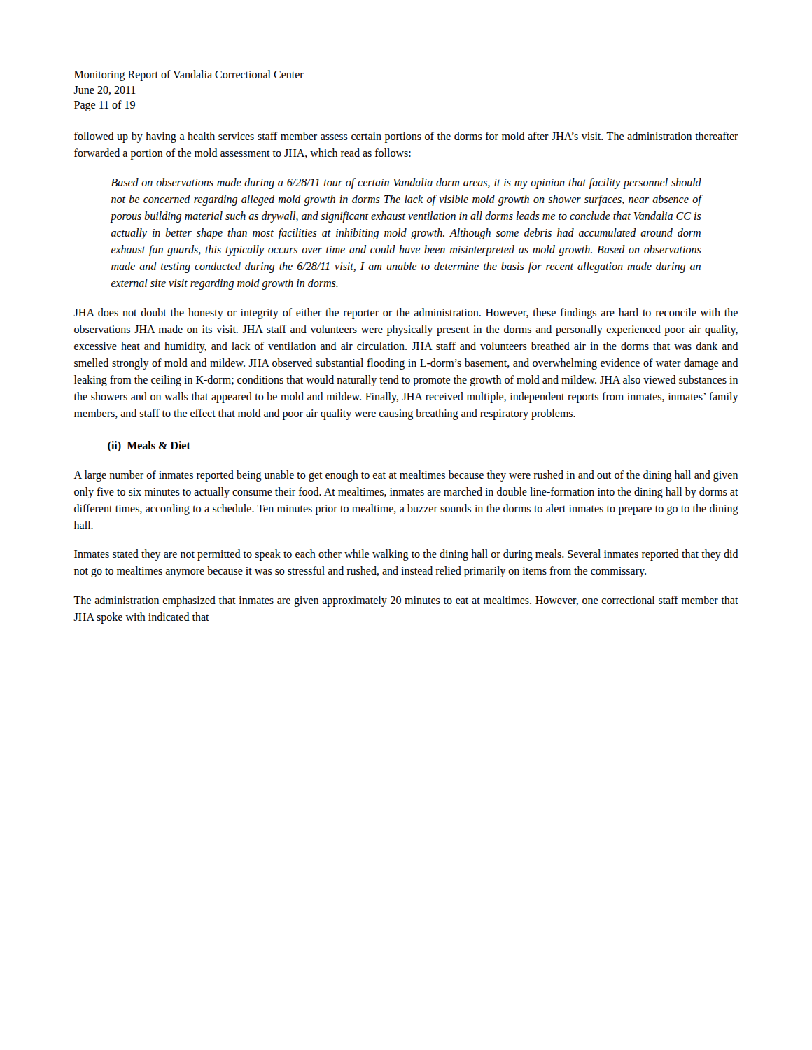Monitoring Report of Vandalia Correctional Center
June 20, 2011
Page 11 of 19
followed up by having a health services staff member assess certain portions of the dorms for mold after JHA’s visit. The administration thereafter forwarded a portion of the mold assessment to JHA, which read as follows:
Based on observations made during a 6/28/11 tour of certain Vandalia dorm areas, it is my opinion that facility personnel should not be concerned regarding alleged mold growth in dorms The lack of visible mold growth on shower surfaces, near absence of porous building material such as drywall, and significant exhaust ventilation in all dorms leads me to conclude that Vandalia CC is actually in better shape than most facilities at inhibiting mold growth. Although some debris had accumulated around dorm exhaust fan guards, this typically occurs over time and could have been misinterpreted as mold growth. Based on observations made and testing conducted during the 6/28/11 visit, I am unable to determine the basis for recent allegation made during an external site visit regarding mold growth in dorms.
JHA does not doubt the honesty or integrity of either the reporter or the administration. However, these findings are hard to reconcile with the observations JHA made on its visit. JHA staff and volunteers were physically present in the dorms and personally experienced poor air quality, excessive heat and humidity, and lack of ventilation and air circulation. JHA staff and volunteers breathed air in the dorms that was dank and smelled strongly of mold and mildew. JHA observed substantial flooding in L-dorm’s basement, and overwhelming evidence of water damage and leaking from the ceiling in K-dorm; conditions that would naturally tend to promote the growth of mold and mildew. JHA also viewed substances in the showers and on walls that appeared to be mold and mildew. Finally, JHA received multiple, independent reports from inmates, inmates’ family members, and staff to the effect that mold and poor air quality were causing breathing and respiratory problems.
(ii) Meals & Diet
A large number of inmates reported being unable to get enough to eat at mealtimes because they were rushed in and out of the dining hall and given only five to six minutes to actually consume their food. At mealtimes, inmates are marched in double line-formation into the dining hall by dorms at different times, according to a schedule. Ten minutes prior to mealtime, a buzzer sounds in the dorms to alert inmates to prepare to go to the dining hall.
Inmates stated they are not permitted to speak to each other while walking to the dining hall or during meals. Several inmates reported that they did not go to mealtimes anymore because it was so stressful and rushed, and instead relied primarily on items from the commissary.
The administration emphasized that inmates are given approximately 20 minutes to eat at mealtimes. However, one correctional staff member that JHA spoke with indicated that